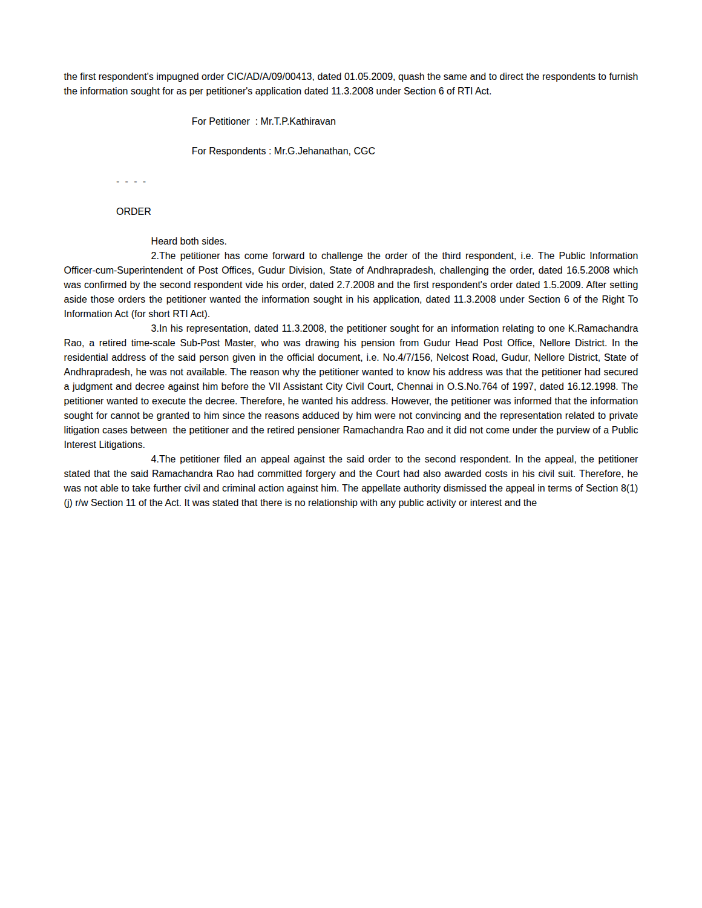the first respondent's impugned order CIC/AD/A/09/00413, dated 01.05.2009, quash the same and to direct the respondents to furnish the information sought for as per petitioner's application dated 11.3.2008 under Section 6 of RTI Act.
For Petitioner : Mr.T.P.Kathiravan
For Respondents : Mr.G.Jehanathan, CGC
- - - -
ORDER
Heard both sides.
2.The petitioner has come forward to challenge the order of the third respondent, i.e. The Public Information Officer-cum-Superintendent of Post Offices, Gudur Division, State of Andhrapradesh, challenging the order, dated 16.5.2008 which was confirmed by the second respondent vide his order, dated 2.7.2008 and the first respondent's order dated 1.5.2009. After setting aside those orders the petitioner wanted the information sought in his application, dated 11.3.2008 under Section 6 of the Right To Information Act (for short RTI Act).
3.In his representation, dated 11.3.2008, the petitioner sought for an information relating to one K.Ramachandra Rao, a retired time-scale Sub-Post Master, who was drawing his pension from Gudur Head Post Office, Nellore District. In the residential address of the said person given in the official document, i.e. No.4/7/156, Nelcost Road, Gudur, Nellore District, State of Andhrapradesh, he was not available. The reason why the petitioner wanted to know his address was that the petitioner had secured a judgment and decree against him before the VII Assistant City Civil Court, Chennai in O.S.No.764 of 1997, dated 16.12.1998. The petitioner wanted to execute the decree. Therefore, he wanted his address. However, the petitioner was informed that the information sought for cannot be granted to him since the reasons adduced by him were not convincing and the representation related to private litigation cases between the petitioner and the retired pensioner Ramachandra Rao and it did not come under the purview of a Public Interest Litigations.
4.The petitioner filed an appeal against the said order to the second respondent. In the appeal, the petitioner stated that the said Ramachandra Rao had committed forgery and the Court had also awarded costs in his civil suit. Therefore, he was not able to take further civil and criminal action against him. The appellate authority dismissed the appeal in terms of Section 8(1) (j) r/w Section 11 of the Act. It was stated that there is no relationship with any public activity or interest and the